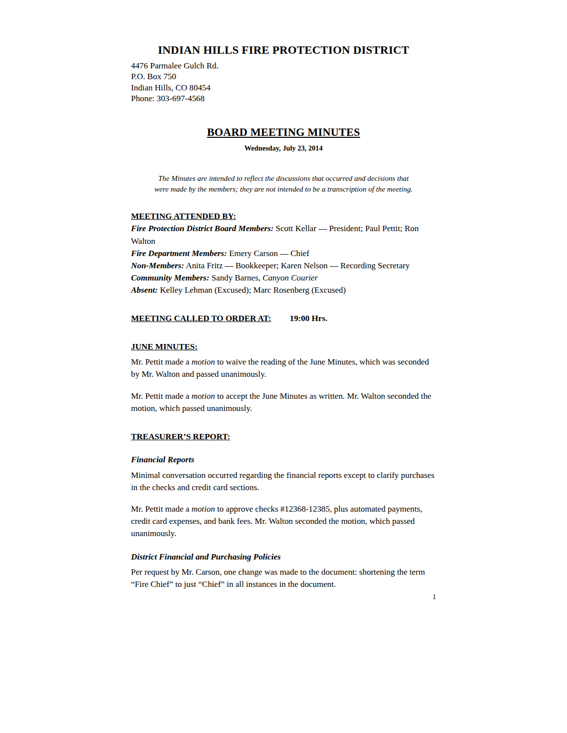INDIAN HILLS FIRE PROTECTION DISTRICT
4476 Parmalee Gulch Rd.
P.O. Box 750
Indian Hills, CO 80454
Phone: 303-697-4568
BOARD MEETING MINUTES
Wednesday, July 23, 2014
The Minutes are intended to reflect the discussions that occurred and decisions that were made by the members; they are not intended to be a transcription of the meeting.
MEETING ATTENDED BY:
Fire Protection District Board Members: Scott Kellar — President; Paul Pettit; Ron Walton
Fire Department Members: Emery Carson — Chief
Non-Members: Anita Fritz — Bookkeeper; Karen Nelson — Recording Secretary
Community Members: Sandy Barnes, Canyon Courier
Absent: Kelley Lehman (Excused); Marc Rosenberg (Excused)
MEETING CALLED TO ORDER AT: 19:00 Hrs.
JUNE MINUTES:
Mr. Pettit made a motion to waive the reading of the June Minutes, which was seconded by Mr. Walton and passed unanimously.
Mr. Pettit made a motion to accept the June Minutes as written. Mr. Walton seconded the motion, which passed unanimously.
TREASURER’S REPORT:
Financial Reports
Minimal conversation occurred regarding the financial reports except to clarify purchases in the checks and credit card sections.
Mr. Pettit made a motion to approve checks #12368-12385, plus automated payments, credit card expenses, and bank fees. Mr. Walton seconded the motion, which passed unanimously.
District Financial and Purchasing Policies
Per request by Mr. Carson, one change was made to the document: shortening the term “Fire Chief” to just “Chief” in all instances in the document.
1